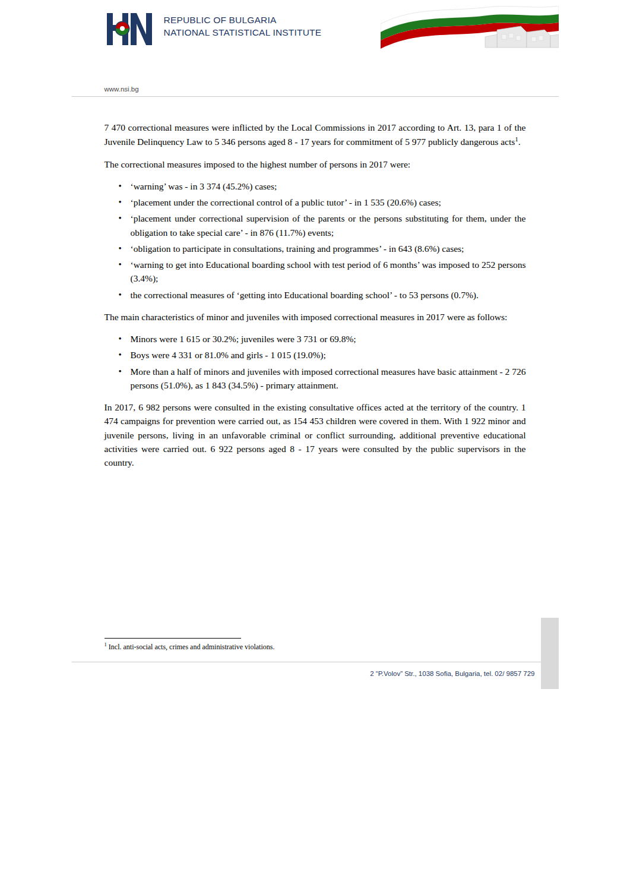REPUBLIC OF BULGARIA NATIONAL STATISTICAL INSTITUTE
www.nsi.bg
7 470 correctional measures were inflicted by the Local Commissions in 2017 according to Art. 13, para 1 of the Juvenile Delinquency Law to 5 346 persons aged 8 - 17 years for commitment of 5 977 publicly dangerous acts1.
The correctional measures imposed to the highest number of persons in 2017 were:
‘warning’ was - in 3 374 (45.2%) cases;
‘placement under the correctional control of a public tutor’ - in 1 535 (20.6%) cases;
‘placement under correctional supervision of the parents or the persons substituting for them, under the obligation to take special care’ - in 876 (11.7%) events;
‘obligation to participate in consultations, training and programmes’ - in 643 (8.6%) cases;
‘warning to get into Educational boarding school with test period of 6 months’ was imposed to 252 persons (3.4%);
the correctional measures of ‘getting into Educational boarding school’ - to 53 persons (0.7%).
The main characteristics of minor and juveniles with imposed correctional measures in 2017 were as follows:
Minors were 1 615 or 30.2%; juveniles were 3 731 or 69.8%;
Boys were 4 331 or 81.0% and girls - 1 015 (19.0%);
More than a half of minors and juveniles with imposed correctional measures have basic attainment - 2 726 persons (51.0%), as 1 843 (34.5%) - primary attainment.
In 2017, 6 982 persons were consulted in the existing consultative offices acted at the territory of the country. 1 474 campaigns for prevention were carried out, as 154 453 children were covered in them. With 1 922 minor and juvenile persons, living in an unfavorable criminal or conflict surrounding, additional preventive educational activities were carried out. 6 922 persons aged 8 - 17 years were consulted by the public supervisors in the country.
1 Incl. anti-social acts, crimes and administrative violations.
2 “P.Volov” Str., 1038 Sofia, Bulgaria, tel. 02/ 9857 729
4